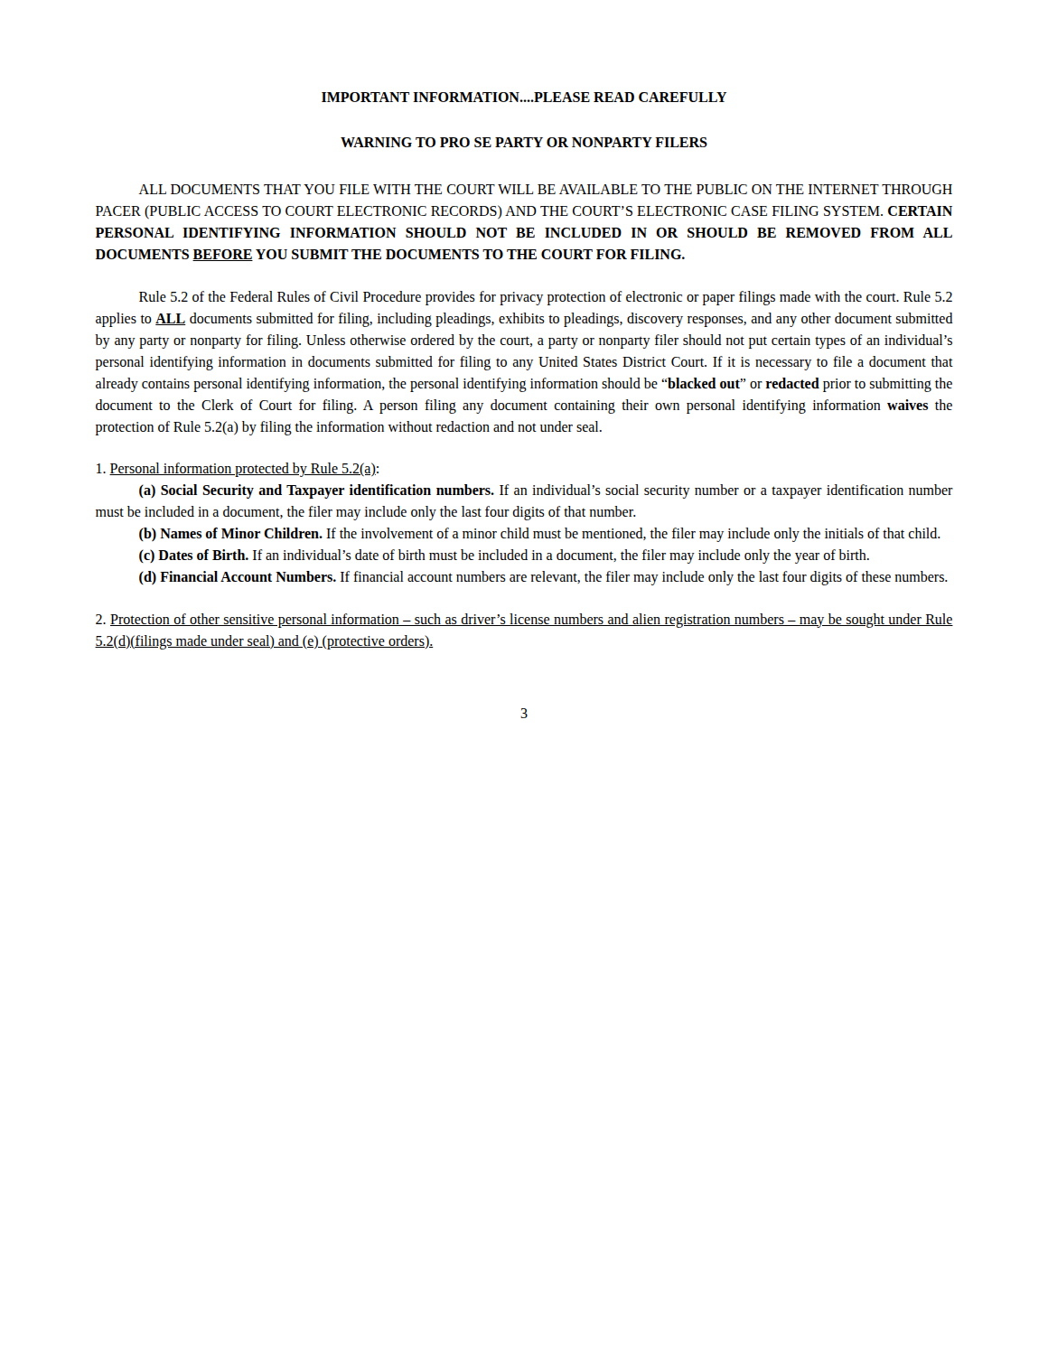Important Information....Please Read Carefully
Warning to Pro Se Party or Nonparty Filers
ALL DOCUMENTS THAT YOU FILE WITH THE COURT WILL BE AVAILABLE TO THE PUBLIC ON THE INTERNET THROUGH PACER (PUBLIC ACCESS TO COURT ELECTRONIC RECORDS) AND THE COURT’S ELECTRONIC CASE FILING SYSTEM. CERTAIN PERSONAL IDENTIFYING INFORMATION SHOULD NOT BE INCLUDED IN OR SHOULD BE REMOVED FROM ALL DOCUMENTS BEFORE YOU SUBMIT THE DOCUMENTS TO THE COURT FOR FILING.
Rule 5.2 of the Federal Rules of Civil Procedure provides for privacy protection of electronic or paper filings made with the court. Rule 5.2 applies to ALL documents submitted for filing, including pleadings, exhibits to pleadings, discovery responses, and any other document submitted by any party or nonparty for filing. Unless otherwise ordered by the court, a party or nonparty filer should not put certain types of an individual’s personal identifying information in documents submitted for filing to any United States District Court. If it is necessary to file a document that already contains personal identifying information, the personal identifying information should be “blacked out” or redacted prior to submitting the document to the Clerk of Court for filing. A person filing any document containing their own personal identifying information waives the protection of Rule 5.2(a) by filing the information without redaction and not under seal.
1. Personal information protected by Rule 5.2(a):
(a) Social Security and Taxpayer identification numbers. If an individual’s social security number or a taxpayer identification number must be included in a document, the filer may include only the last four digits of that number.
(b) Names of Minor Children. If the involvement of a minor child must be mentioned, the filer may include only the initials of that child.
(c) Dates of Birth. If an individual’s date of birth must be included in a document, the filer may include only the year of birth.
(d) Financial Account Numbers. If financial account numbers are relevant, the filer may include only the last four digits of these numbers.
2. Protection of other sensitive personal information – such as driver’s license numbers and alien registration numbers – may be sought under Rule 5.2(d)(filings made under seal) and (e) (protective orders).
3